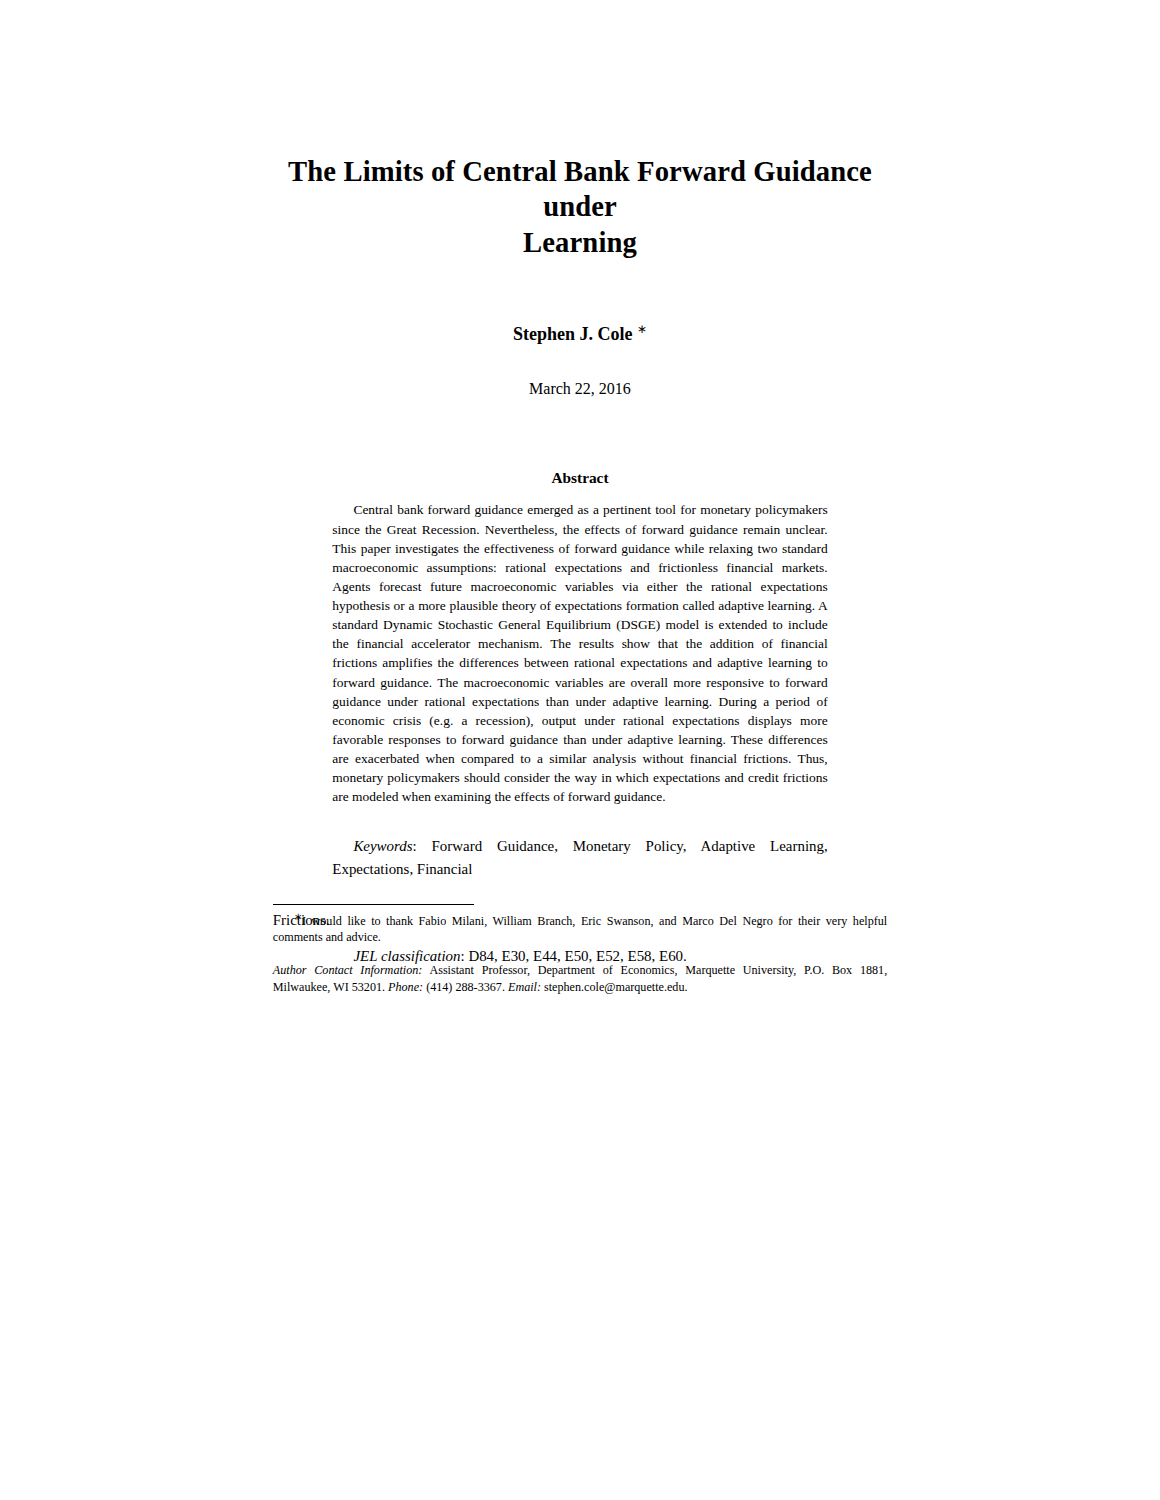The Limits of Central Bank Forward Guidance under
Learning
Stephen J. Cole ∗
March 22, 2016
Abstract
Central bank forward guidance emerged as a pertinent tool for monetary policymakers since the Great Recession. Nevertheless, the effects of forward guidance remain unclear. This paper investigates the effectiveness of forward guidance while relaxing two standard macroeconomic assumptions: rational expectations and frictionless financial markets. Agents forecast future macroeconomic variables via either the rational expectations hypothesis or a more plausible theory of expectations formation called adaptive learning. A standard Dynamic Stochastic General Equilibrium (DSGE) model is extended to include the financial accelerator mechanism. The results show that the addition of financial frictions amplifies the differences between rational expectations and adaptive learning to forward guidance. The macroeconomic variables are overall more responsive to forward guidance under rational expectations than under adaptive learning. During a period of economic crisis (e.g. a recession), output under rational expectations displays more favorable responses to forward guidance than under adaptive learning. These differences are exacerbated when compared to a similar analysis without financial frictions. Thus, monetary policymakers should consider the way in which expectations and credit frictions are modeled when examining the effects of forward guidance.
Keywords: Forward Guidance, Monetary Policy, Adaptive Learning, Expectations, Financial
Frictions.
JEL classification: D84, E30, E44, E50, E52, E58, E60.
∗I would like to thank Fabio Milani, William Branch, Eric Swanson, and Marco Del Negro for their very helpful comments and advice.
Author Contact Information: Assistant Professor, Department of Economics, Marquette University, P.O. Box 1881, Milwaukee, WI 53201. Phone: (414) 288-3367. Email: stephen.cole@marquette.edu.